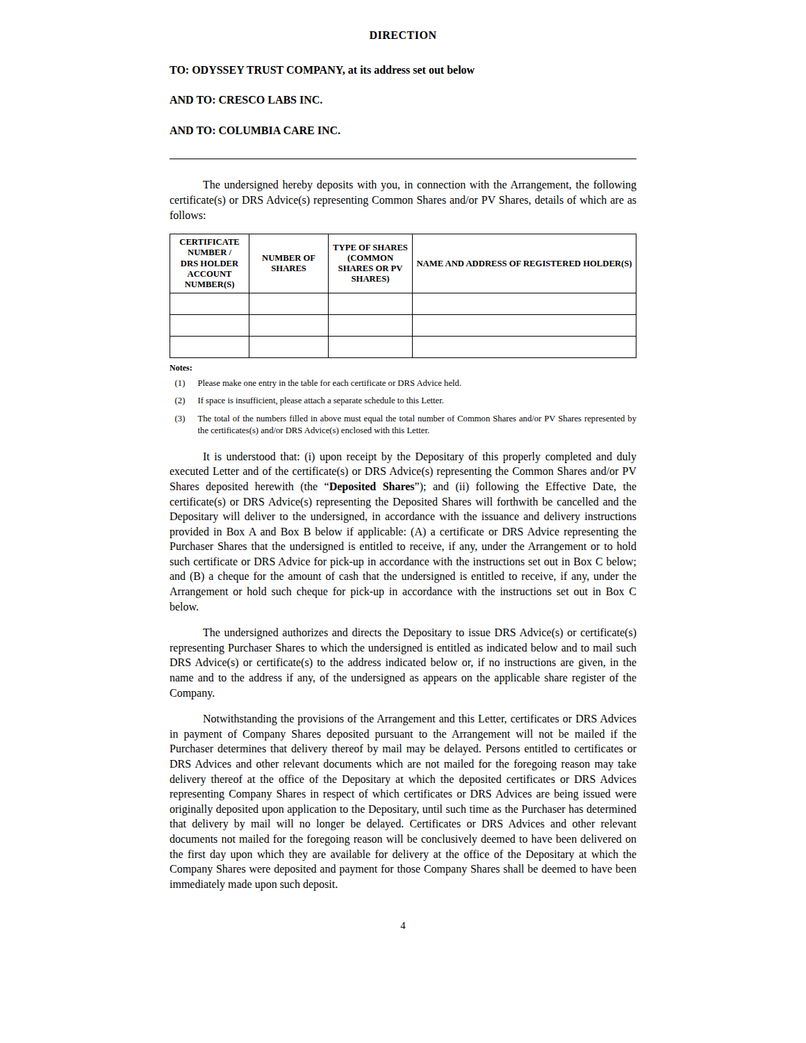DIRECTION
TO: ODYSSEY TRUST COMPANY, at its address set out below
AND TO: CRESCO LABS INC.
AND TO: COLUMBIA CARE INC.
The undersigned hereby deposits with you, in connection with the Arrangement, the following certificate(s) or DRS Advice(s) representing Common Shares and/or PV Shares, details of which are as follows:
| CERTIFICATE NUMBER / DRS HOLDER ACCOUNT NUMBER(S) | NUMBER OF SHARES | TYPE OF SHARES (COMMON SHARES OR PV SHARES) | NAME AND ADDRESS OF REGISTERED HOLDER(S) |
| --- | --- | --- | --- |
Notes:
Please make one entry in the table for each certificate or DRS Advice held.
If space is insufficient, please attach a separate schedule to this Letter.
The total of the numbers filled in above must equal the total number of Common Shares and/or PV Shares represented by the certificates(s) and/or DRS Advice(s) enclosed with this Letter.
It is understood that: (i) upon receipt by the Depositary of this properly completed and duly executed Letter and of the certificate(s) or DRS Advice(s) representing the Common Shares and/or PV Shares deposited herewith (the “Deposited Shares”); and (ii) following the Effective Date, the certificate(s) or DRS Advice(s) representing the Deposited Shares will forthwith be cancelled and the Depositary will deliver to the undersigned, in accordance with the issuance and delivery instructions provided in Box A and Box B below if applicable: (A) a certificate or DRS Advice representing the Purchaser Shares that the undersigned is entitled to receive, if any, under the Arrangement or to hold such certificate or DRS Advice for pick-up in accordance with the instructions set out in Box C below; and (B) a cheque for the amount of cash that the undersigned is entitled to receive, if any, under the Arrangement or hold such cheque for pick-up in accordance with the instructions set out in Box C below.
The undersigned authorizes and directs the Depositary to issue DRS Advice(s) or certificate(s) representing Purchaser Shares to which the undersigned is entitled as indicated below and to mail such DRS Advice(s) or certificate(s) to the address indicated below or, if no instructions are given, in the name and to the address if any, of the undersigned as appears on the applicable share register of the Company.
Notwithstanding the provisions of the Arrangement and this Letter, certificates or DRS Advices in payment of Company Shares deposited pursuant to the Arrangement will not be mailed if the Purchaser determines that delivery thereof by mail may be delayed. Persons entitled to certificates or DRS Advices and other relevant documents which are not mailed for the foregoing reason may take delivery thereof at the office of the Depositary at which the deposited certificates or DRS Advices representing Company Shares in respect of which certificates or DRS Advices are being issued were originally deposited upon application to the Depositary, until such time as the Purchaser has determined that delivery by mail will no longer be delayed. Certificates or DRS Advices and other relevant documents not mailed for the foregoing reason will be conclusively deemed to have been delivered on the first day upon which they are available for delivery at the office of the Depositary at which the Company Shares were deposited and payment for those Company Shares shall be deemed to have been immediately made upon such deposit.
4